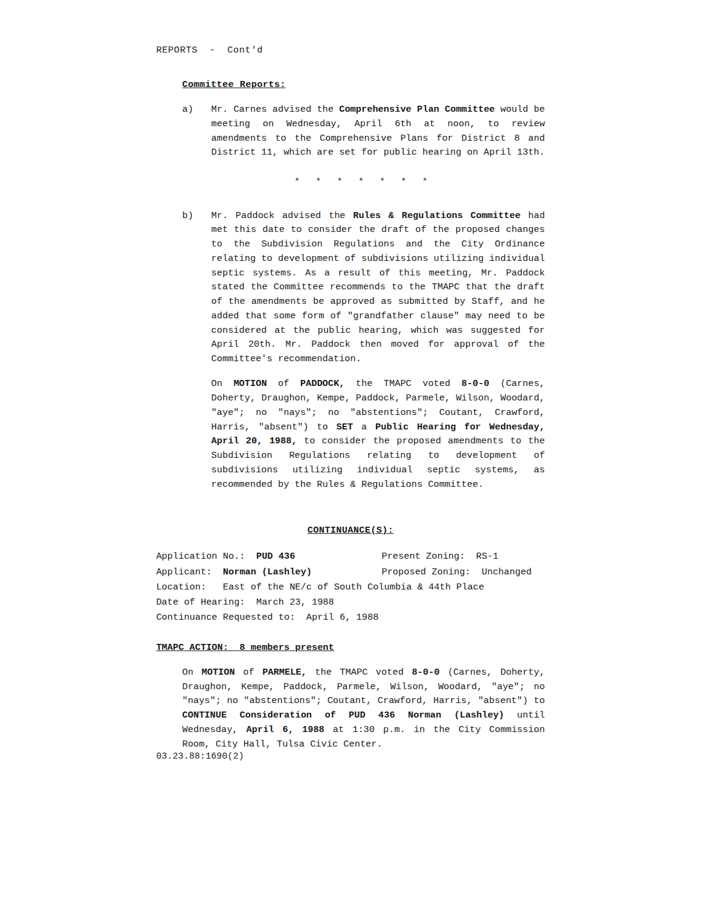REPORTS - Cont'd
Committee Reports:
a)
Mr. Carnes advised the Comprehensive Plan Committee would be meeting on Wednesday, April 6th at noon, to review amendments to the Comprehensive Plans for District 8 and District 11, which are set for public hearing on April 13th.
* * * * * * *
b)
Mr. Paddock advised the Rules & Regulations Committee had met this date to consider the draft of the proposed changes to the Subdivision Regulations and the City Ordinance relating to development of subdivisions utilizing individual septic systems. As a result of this meeting, Mr. Paddock stated the Committee recommends to the TMAPC that the draft of the amendments be approved as submitted by Staff, and he added that some form of "grandfather clause" may need to be considered at the public hearing, which was suggested for April 20th. Mr. Paddock then moved for approval of the Committee's recommendation.
On MOTION of PADDOCK, the TMAPC voted 8-0-0 (Carnes, Doherty, Draughon, Kempe, Paddock, Parmele, Wilson, Woodard, "aye"; no "nays"; no "abstentions"; Coutant, Crawford, Harris, "absent") to SET a Public Hearing for Wednesday, April 20, 1988, to consider the proposed amendments to the Subdivision Regulations relating to development of subdivisions utilizing individual septic systems, as recommended by the Rules & Regulations Committee.
CONTINUANCE(S):
| Application No.: PUD 436 | Present Zoning: RS-1 |
| Applicant: Norman (Lashley) | Proposed Zoning: Unchanged |
| Location: East of the NE/c of South Columbia & 44th Place |
| Date of Hearing: March 23, 1988 |
| Continuance Requested to: April 6, 1988 |
TMAPC ACTION: 8 members present
On MOTION of PARMELE, the TMAPC voted 8-0-0 (Carnes, Doherty, Draughon, Kempe, Paddock, Parmele, Wilson, Woodard, "aye"; no "nays"; no "abstentions"; Coutant, Crawford, Harris, "absent") to CONTINUE Consideration of PUD 436 Norman (Lashley) until Wednesday, April 6, 1988 at 1:30 p.m. in the City Commission Room, City Hall, Tulsa Civic Center.
03.23.88:1690(2)